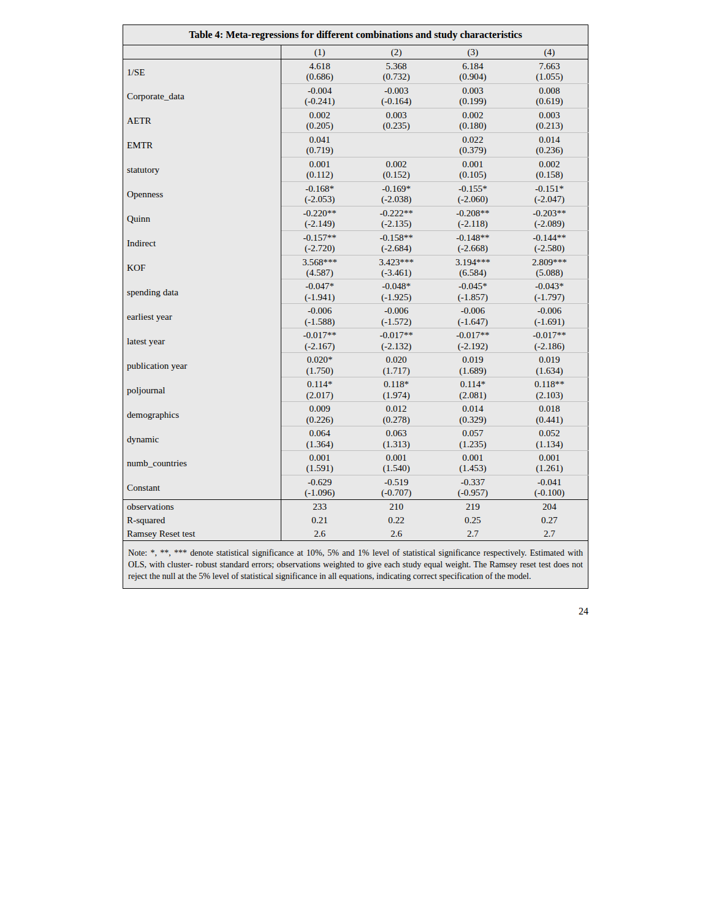Table 4: Meta-regressions for different combinations and study characteristics
| | (1) | (2) | (3) | (4) |
| --- | --- | --- | --- | --- |
| 1/SE | 4.618 | 5.368 | 6.184 | 7.663 |
| (0.686) | (0.732) | (0.904) | (1.055) |
| Corporate_data | -0.004 | -0.003 | 0.003 | 0.008 |
| (-0.241) | (-0.164) | (0.199) | (0.619) |
| AETR | 0.002 | 0.003 | 0.002 | 0.003 |
| (0.205) | (0.235) | (0.180) | (0.213) |
| EMTR | 0.041 | | 0.022 | 0.014 |
| (0.719) | | (0.379) | (0.236) |
| statutory | 0.001 | 0.002 | 0.001 | 0.002 |
| (0.112) | (0.152) | (0.105) | (0.158) |
| Openness | -0.168* | -0.169* | -0.155* | -0.151* |
| (-2.053) | (-2.038) | (-2.060) | (-2.047) |
| Quinn | -0.220** | -0.222** | -0.208** | -0.203** |
| (-2.149) | (-2.135) | (-2.118) | (-2.089) |
| Indirect | -0.157** | -0.158** | -0.148** | -0.144** |
| (-2.720) | (-2.684) | (-2.668) | (-2.580) |
| KOF | 3.568*** | 3.423*** | 3.194*** | 2.809*** |
| (4.587) | (-3.461) | (6.584) | (5.088) |
| spending data | -0.047* | -0.048* | -0.045* | -0.043* |
| (-1.941) | (-1.925) | (-1.857) | (-1.797) |
| earliest year | -0.006 | -0.006 | -0.006 | -0.006 |
| (-1.588) | (-1.572) | (-1.647) | (-1.691) |
| latest year | -0.017** | -0.017** | -0.017** | -0.017** |
| (-2.167) | (-2.132) | (-2.192) | (-2.186) |
| publication year | 0.020* | 0.020 | 0.019 | 0.019 |
| (1.750) | (1.717) | (1.689) | (1.634) |
| poljournal | 0.114* | 0.118* | 0.114* | 0.118** |
| (2.017) | (1.974) | (2.081) | (2.103) |
| demographics | 0.009 | 0.012 | 0.014 | 0.018 |
| (0.226) | (0.278) | (0.329) | (0.441) |
| dynamic | 0.064 | 0.063 | 0.057 | 0.052 |
| (1.364) | (1.313) | (1.235) | (1.134) |
| numb_countries | 0.001 | 0.001 | 0.001 | 0.001 |
| (1.591) | (1.540) | (1.453) | (1.261) |
| Constant | -0.629 | -0.519 | -0.337 | -0.041 |
| (-1.096) | (-0.707) | (-0.957) | (-0.100) |
| observations | 233 | 210 | 219 | 204 |
| R-squared | 0.21 | 0.22 | 0.25 | 0.27 |
| Ramsey Reset test | 2.6 | 2.6 | 2.7 | 2.7 |
Note: *, **, *** denote statistical significance at 10%, 5% and 1% level of statistical significance respectively. Estimated with OLS, with cluster- robust standard errors; observations weighted to give each study equal weight. The Ramsey reset test does not reject the null at the 5% level of statistical significance in all equations, indicating correct specification of the model.
24